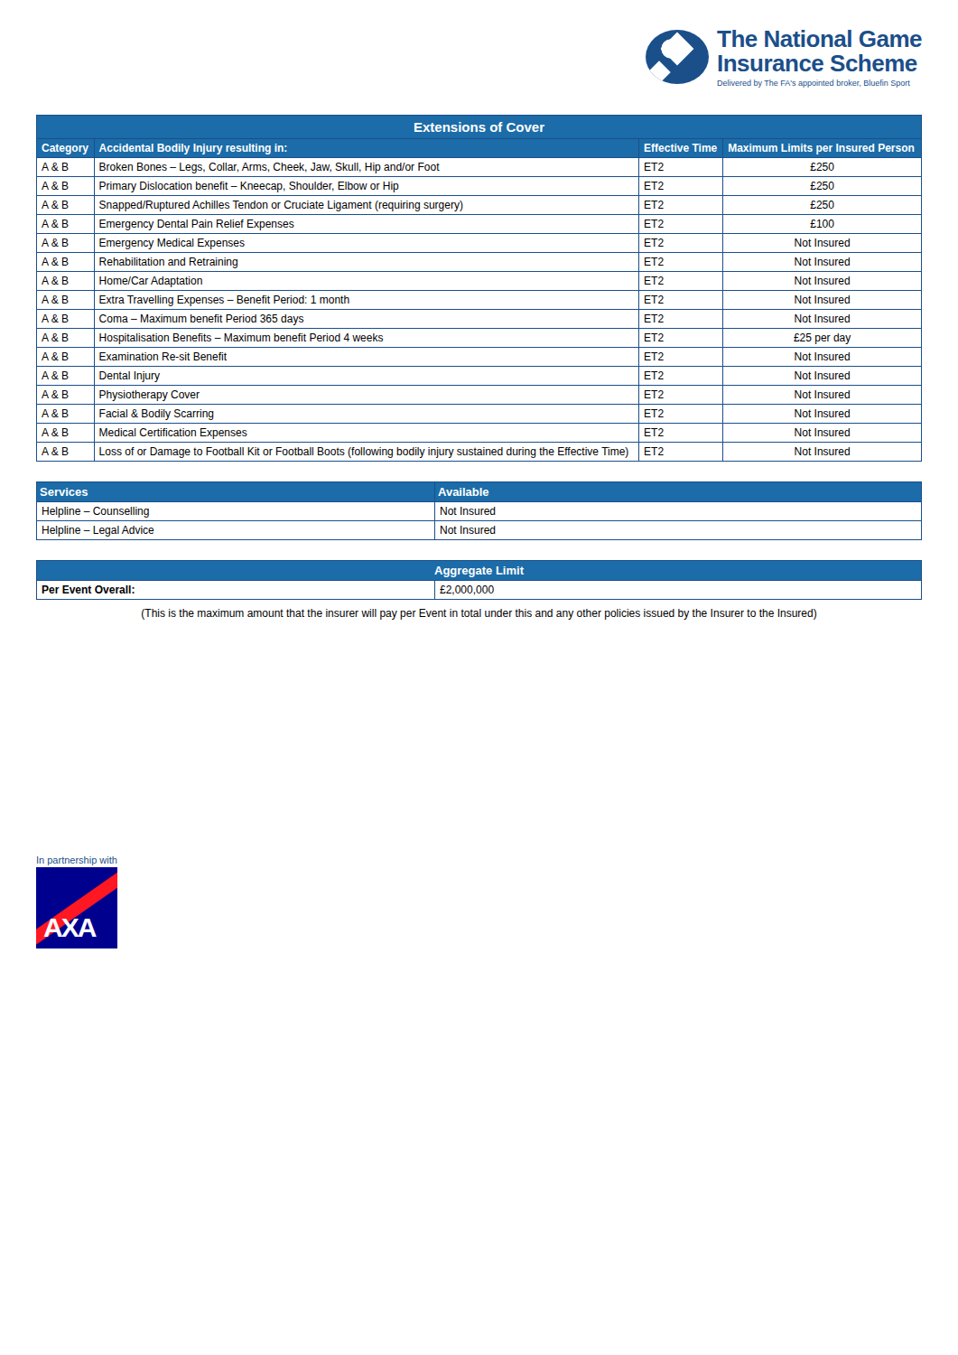The National Game
Insurance Scheme
Delivered by The FA's appointed broker, Bluefin Sport
| Extensions of Cover |
| --- |
| Category | Accidental Bodily Injury resulting in: | Effective Time | Maximum Limits per Insured Person |
| A & B | Broken Bones – Legs, Collar, Arms, Cheek, Jaw, Skull, Hip and/or Foot | ET2 | £250 |
| A & B | Primary Dislocation benefit – Kneecap, Shoulder, Elbow or Hip | ET2 | £250 |
| A & B | Snapped/Ruptured Achilles Tendon or Cruciate Ligament (requiring surgery) | ET2 | £250 |
| A & B | Emergency Dental Pain Relief Expenses | ET2 | £100 |
| A & B | Emergency Medical Expenses | ET2 | Not Insured |
| A & B | Rehabilitation and Retraining | ET2 | Not Insured |
| A & B | Home/Car Adaptation | ET2 | Not Insured |
| A & B | Extra Travelling Expenses – Benefit Period: 1 month | ET2 | Not Insured |
| A & B | Coma – Maximum benefit Period 365 days | ET2 | Not Insured |
| A & B | Hospitalisation Benefits – Maximum benefit Period 4 weeks | ET2 | £25 per day |
| A & B | Examination Re-sit Benefit | ET2 | Not Insured |
| A & B | Dental Injury | ET2 | Not Insured |
| A & B | Physiotherapy Cover | ET2 | Not Insured |
| A & B | Facial & Bodily Scarring | ET2 | Not Insured |
| A & B | Medical Certification Expenses | ET2 | Not Insured |
| A & B | Loss of or Damage to Football Kit or Football Boots (following bodily injury sustained during the Effective Time) | ET2 | Not Insured |
| Services | Available |
| --- | --- |
| Helpline – Counselling | Not Insured |
| Helpline – Legal Advice | Not Insured |
| Aggregate Limit |
| --- |
| Per Event Overall: | £2,000,000 |
(This is the maximum amount that the insurer will pay per Event in total under this and any other policies issued by the Insurer to the Insured)
In partnership with